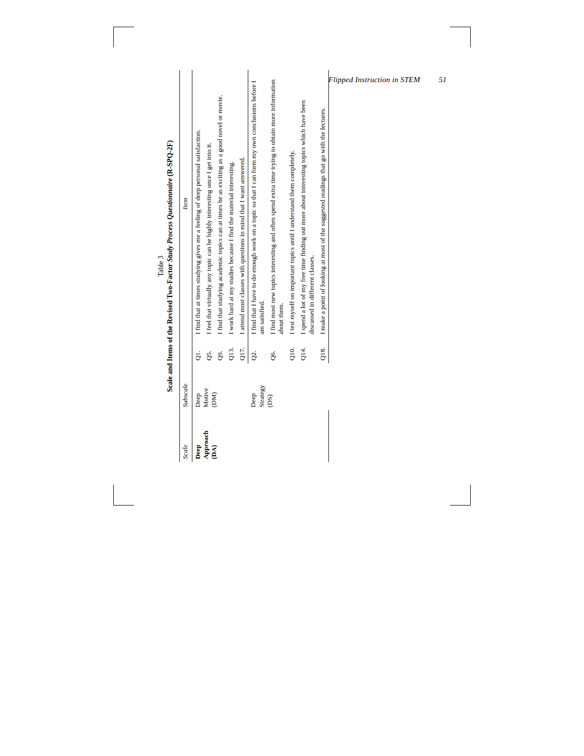Flipped Instruction in STEM 51
Table 3 Scale and Items of the Revised Two-Factor Study Process Questionnaire (R-SPQ-2F)
| Scale | Subscale | | Item |
| --- | --- | --- | --- |
| Deep Approach (DA) | Deep Motive (DM) | Q1. | I find that at times studying gives me a feeling of deep personal satisfaction. |
| Q5. | I feel that virtually any topic can be highly interesting once I get into it. |
| Q9. | I find that studying academic topics can at times be as exciting as a good novel or movie. |
| Q13. | I work hard at my studies because I find the material interesting. |
| Q17. | I attend most classes with questions in mind that I want answered. |
| | Deep Strategy (DS) | Q2. | I find that I have to do enough work on a topic so that I can form my own conclusions before I am satisfied. |
| | Q6. | I find most new topics interesting and often spend extra time trying to obtain more information about them. |
| | Q10. | I test myself on important topics until I understand them completely. |
| | Q14. | I spend a lot of my free time finding out more about interesting topics which have been discussed in different classes. |
| | Q18. | I make a point of looking at most of the suggested readings that go with the lectures. |